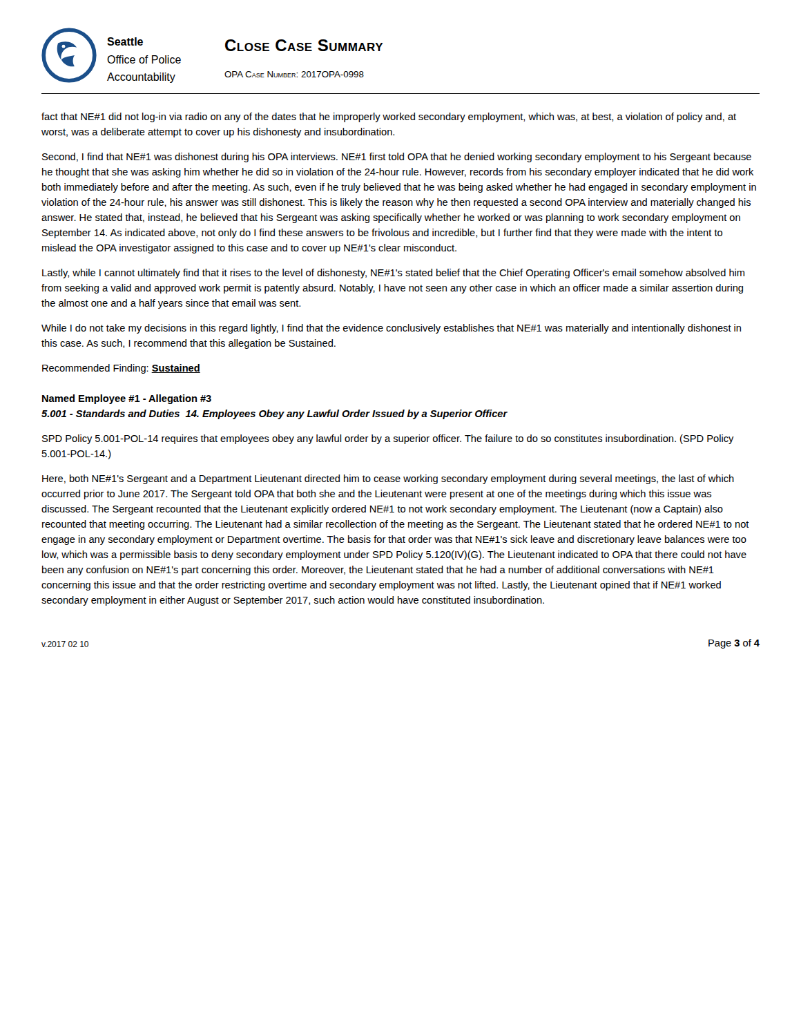Seattle
Office of Police
Accountability
Close Case Summary
OPA Case Number: 2017OPA-0998
fact that NE#1 did not log-in via radio on any of the dates that he improperly worked secondary employment, which was, at best, a violation of policy and, at worst, was a deliberate attempt to cover up his dishonesty and insubordination.
Second, I find that NE#1 was dishonest during his OPA interviews. NE#1 first told OPA that he denied working secondary employment to his Sergeant because he thought that she was asking him whether he did so in violation of the 24-hour rule. However, records from his secondary employer indicated that he did work both immediately before and after the meeting. As such, even if he truly believed that he was being asked whether he had engaged in secondary employment in violation of the 24-hour rule, his answer was still dishonest. This is likely the reason why he then requested a second OPA interview and materially changed his answer. He stated that, instead, he believed that his Sergeant was asking specifically whether he worked or was planning to work secondary employment on September 14. As indicated above, not only do I find these answers to be frivolous and incredible, but I further find that they were made with the intent to mislead the OPA investigator assigned to this case and to cover up NE#1's clear misconduct.
Lastly, while I cannot ultimately find that it rises to the level of dishonesty, NE#1's stated belief that the Chief Operating Officer's email somehow absolved him from seeking a valid and approved work permit is patently absurd. Notably, I have not seen any other case in which an officer made a similar assertion during the almost one and a half years since that email was sent.
While I do not take my decisions in this regard lightly, I find that the evidence conclusively establishes that NE#1 was materially and intentionally dishonest in this case. As such, I recommend that this allegation be Sustained.
Recommended Finding: Sustained
Named Employee #1 - Allegation #3
5.001 - Standards and Duties 14. Employees Obey any Lawful Order Issued by a Superior Officer
SPD Policy 5.001-POL-14 requires that employees obey any lawful order by a superior officer. The failure to do so constitutes insubordination. (SPD Policy 5.001-POL-14.)
Here, both NE#1's Sergeant and a Department Lieutenant directed him to cease working secondary employment during several meetings, the last of which occurred prior to June 2017. The Sergeant told OPA that both she and the Lieutenant were present at one of the meetings during which this issue was discussed. The Sergeant recounted that the Lieutenant explicitly ordered NE#1 to not work secondary employment. The Lieutenant (now a Captain) also recounted that meeting occurring. The Lieutenant had a similar recollection of the meeting as the Sergeant. The Lieutenant stated that he ordered NE#1 to not engage in any secondary employment or Department overtime. The basis for that order was that NE#1's sick leave and discretionary leave balances were too low, which was a permissible basis to deny secondary employment under SPD Policy 5.120(IV)(G). The Lieutenant indicated to OPA that there could not have been any confusion on NE#1's part concerning this order. Moreover, the Lieutenant stated that he had a number of additional conversations with NE#1 concerning this issue and that the order restricting overtime and secondary employment was not lifted. Lastly, the Lieutenant opined that if NE#1 worked secondary employment in either August or September 2017, such action would have constituted insubordination.
v.2017 02 10
Page 3 of 4